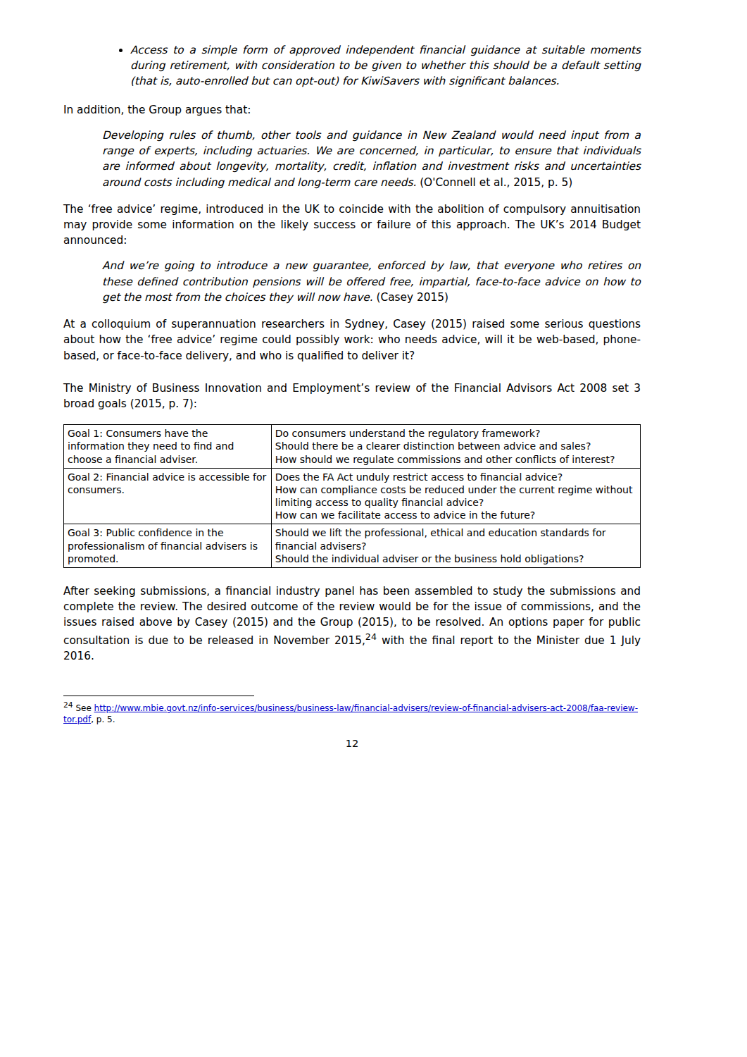Access to a simple form of approved independent financial guidance at suitable moments during retirement, with consideration to be given to whether this should be a default setting (that is, auto-enrolled but can opt-out) for KiwiSavers with significant balances.
In addition, the Group argues that:
Developing rules of thumb, other tools and guidance in New Zealand would need input from a range of experts, including actuaries. We are concerned, in particular, to ensure that individuals are informed about longevity, mortality, credit, inflation and investment risks and uncertainties around costs including medical and long-term care needs. (O'Connell et al., 2015, p. 5)
The ‘free advice’ regime, introduced in the UK to coincide with the abolition of compulsory annuitisation may provide some information on the likely success or failure of this approach. The UK’s 2014 Budget announced:
And we’re going to introduce a new guarantee, enforced by law, that everyone who retires on these defined contribution pensions will be offered free, impartial, face-to-face advice on how to get the most from the choices they will now have. (Casey 2015)
At a colloquium of superannuation researchers in Sydney, Casey (2015) raised some serious questions about how the ‘free advice’ regime could possibly work: who needs advice, will it be web-based, phone-based, or face-to-face delivery, and who is qualified to deliver it?
The Ministry of Business Innovation and Employment’s review of the Financial Advisors Act 2008 set 3 broad goals (2015, p. 7):
| Goal 1: Consumers have the information they need to find and choose a financial adviser. | Do consumers understand the regulatory framework? Should there be a clearer distinction between advice and sales? How should we regulate commissions and other conflicts of interest? |
| Goal 2: Financial advice is accessible for consumers. | Does the FA Act unduly restrict access to financial advice? How can compliance costs be reduced under the current regime without limiting access to quality financial advice? How can we facilitate access to advice in the future? |
| Goal 3: Public confidence in the professionalism of financial advisers is promoted. | Should we lift the professional, ethical and education standards for financial advisers? Should the individual adviser or the business hold obligations? |
After seeking submissions, a financial industry panel has been assembled to study the submissions and complete the review. The desired outcome of the review would be for the issue of commissions, and the issues raised above by Casey (2015) and the Group (2015), to be resolved. An options paper for public consultation is due to be released in November 2015,24 with the final report to the Minister due 1 July 2016.
24 See http://www.mbie.govt.nz/info-services/business/business-law/financial-advisers/review-of-financial-advisers-act-2008/faa-review-tor.pdf, p. 5.
12